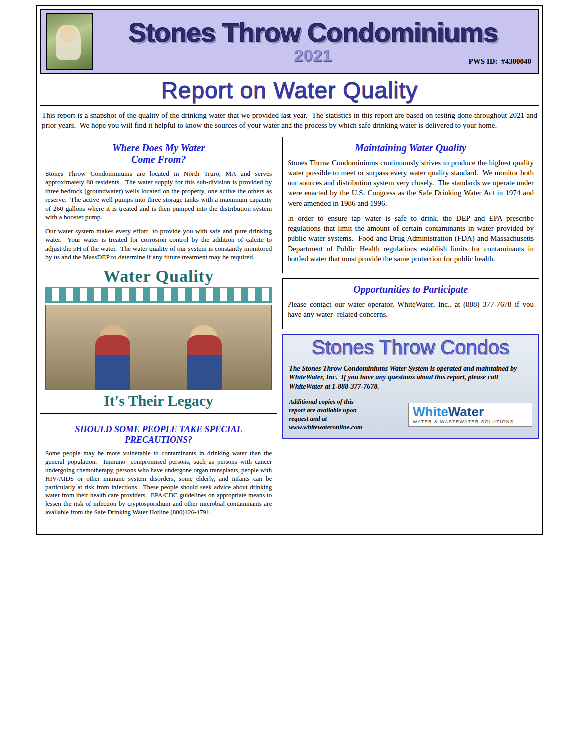Stones Throw Condominiums
2021
PWS ID: #4300040
Report on Water Quality
This report is a snapshot of the quality of the drinking water that we provided last year. The statistics in this report are based on testing done throughout 2021 and prior years. We hope you will find it helpful to know the sources of your water and the process by which safe drinking water is delivered to your home.
Where Does My Water
Come From?
Stones Throw Condominiums are located in North Truro, MA and serves approximately 80 residents. The water supply for this sub-division is provided by three bedrock (groundwater) wells located on the property, one active the others as reserve. The active well pumps into three storage tanks with a maximum capacity of 260 gallons where it is treated and is then pumped into the distribution system with a booster pump.
Our water system makes every effort to provide you with safe and pure drinking water. Your water is treated for corrosion control by the addition of calcite to adjust the pH of the water. The water quality of our system is constantly monitored by us and the MassDEP to determine if any future treatment may be required.
Water Quality
It's Their Legacy
Should Some People Take Special Precautions?
Some people may be more vulnerable to contaminants in drinking water than the general population. Immuno- compromised persons, such as persons with cancer undergoing chemotherapy, persons who have undergone organ transplants, people with HIV/AIDS or other immune system disorders, some elderly, and infants can be particularly at risk from infections. These people should seek advice about drinking water from their health care providers. EPA/CDC guidelines on appropriate means to lessen the risk of infection by cryptosporidium and other microbial contaminants are available from the Safe Drinking Water Hotline (800)426-4791.
Maintaining Water Quality
Stones Throw Condominiums continuously strives to produce the highest quality water possible to meet or surpass every water quality standard. We monitor both our sources and distribution system very closely. The standards we operate under were enacted by the U.S. Congress as the Safe Drinking Water Act in 1974 and were amended in 1986 and 1996.
In order to ensure tap water is safe to drink, the DEP and EPA prescribe regulations that limit the amount of certain contaminants in water provided by public water systems. Food and Drug Administration (FDA) and Massachusetts Department of Public Health regulations establish limits for contaminants in bottled water that must provide the same protection for public health.
Opportunities to Participate
Please contact our water operator, WhiteWater, Inc., at (888) 377-7678 if you have any water- related concerns.
Stones Throw Condos
The Stones Throw Condominiums Water System is operated and maintained by WhiteWater, Inc. If you have any questions about this report, please call WhiteWater at 1-888-377-7678.
Additional copies of this
report are available upon
request and at
www.whitewateronline.com
White Water
WATER & WASTEWATER SOLUTIONS